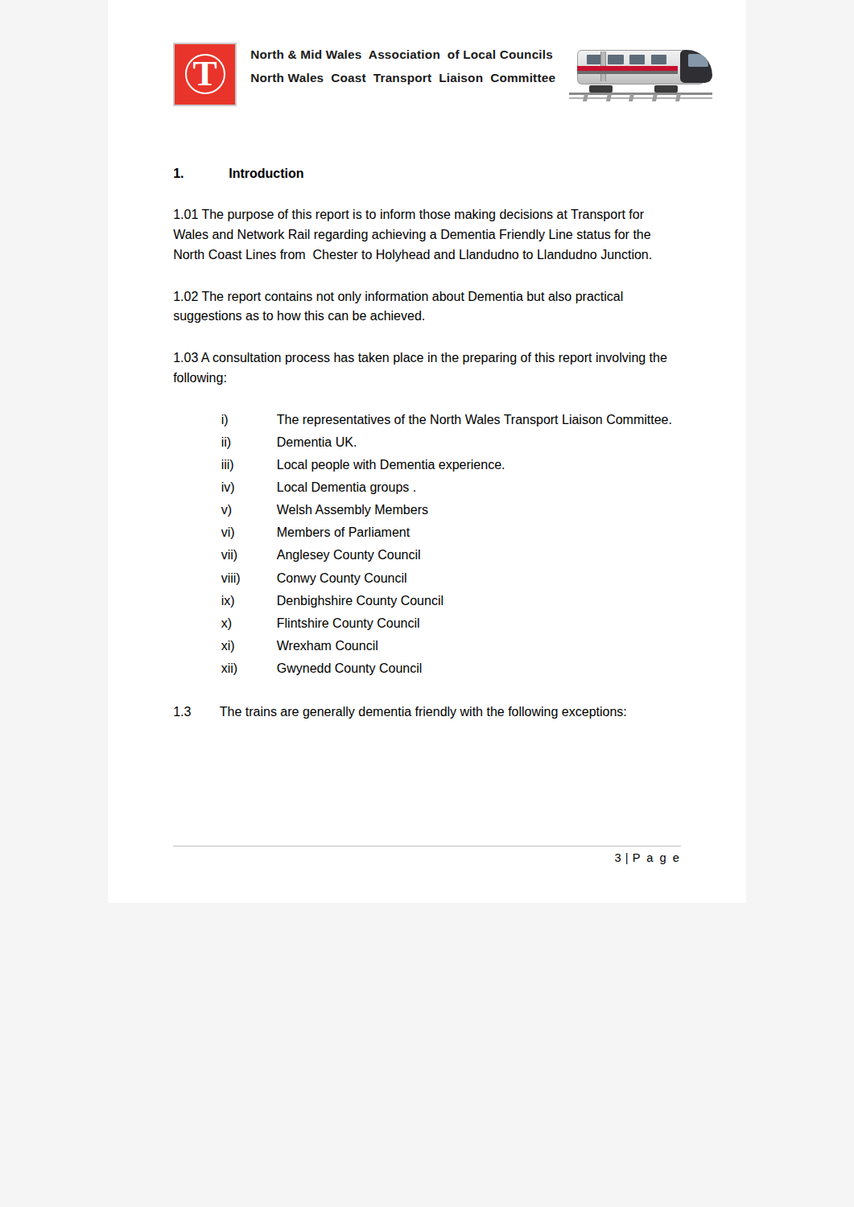T
North & Mid Wales Association of Local Councils
North Wales Coast Transport Liaison Committee
1. Introduction
1.01 The purpose of this report is to inform those making decisions at Transport for Wales and Network Rail regarding achieving a Dementia Friendly Line status for the North Coast Lines from Chester to Holyhead and Llandudno to Llandudno Junction.
1.02 The report contains not only information about Dementia but also practical suggestions as to how this can be achieved.
1.03 A consultation process has taken place in the preparing of this report involving the following:
i) The representatives of the North Wales Transport Liaison Committee.
ii) Dementia UK.
iii) Local people with Dementia experience.
iv) Local Dementia groups .
v) Welsh Assembly Members
vi) Members of Parliament
vii) Anglesey County Council
viii) Conwy County Council
ix) Denbighshire County Council
x) Flintshire County Council
xi) Wrexham Council
xii) Gwynedd County Council
1.3 The trains are generally dementia friendly with the following exceptions:
3 | P a g e